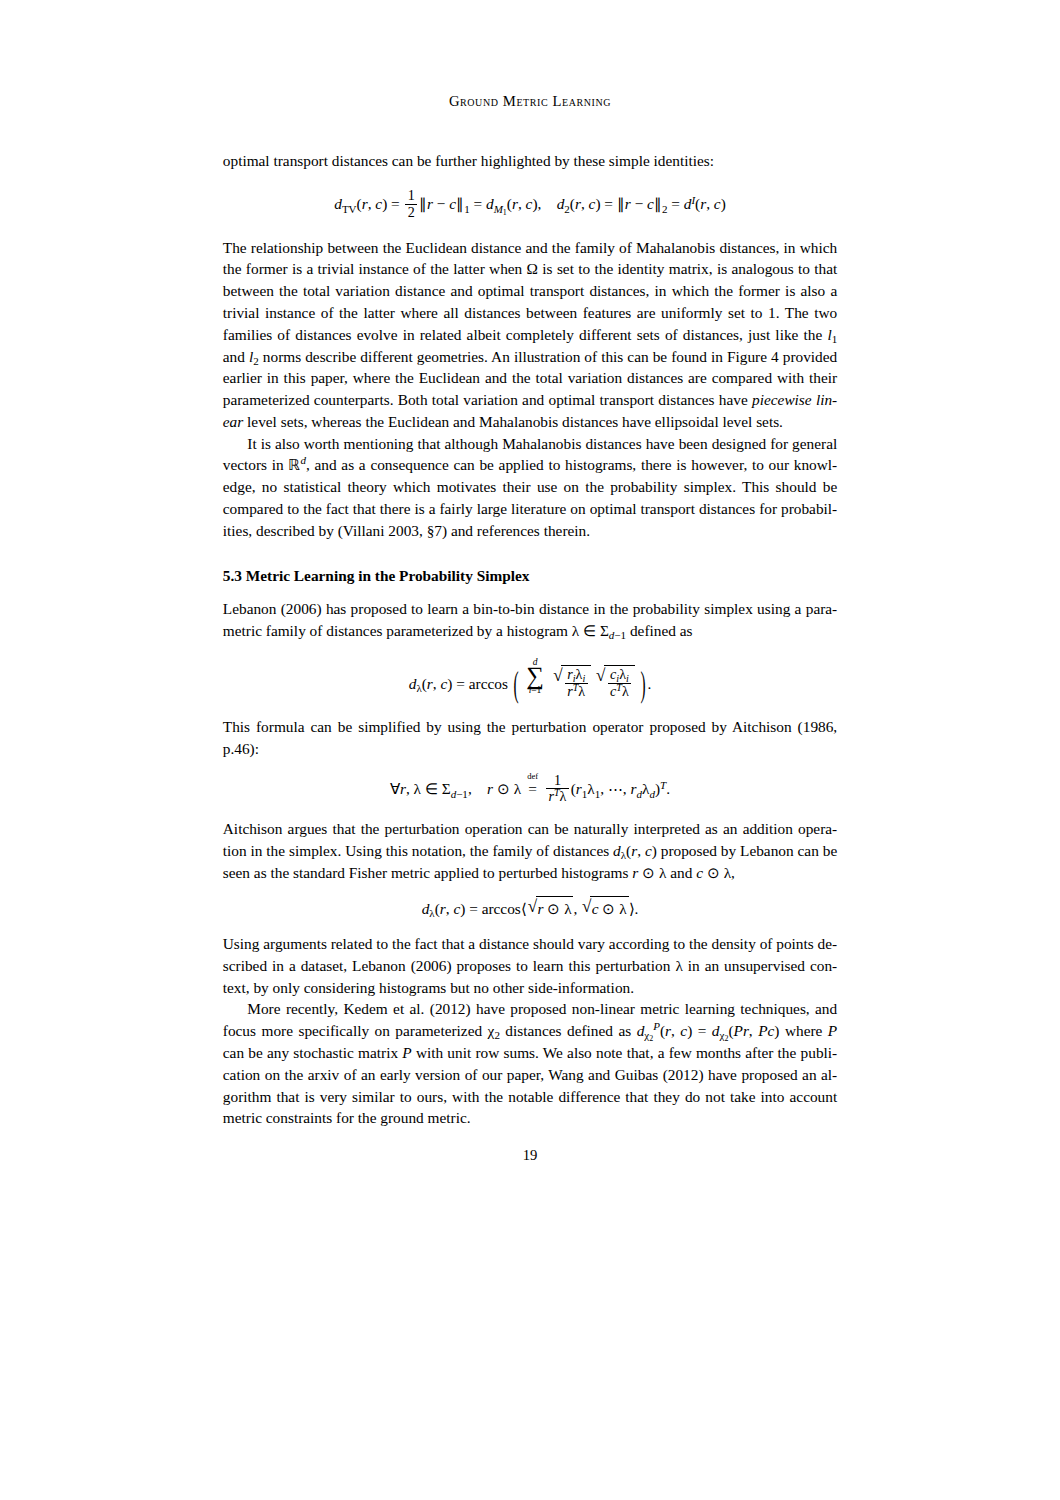Ground Metric Learning
optimal transport distances can be further highlighted by these simple identities:
dTV(r, c) = 12∥r − c∥1 = dM1(r, c), d2(r, c) = ∥r − c∥2 = dI(r, c)
The relationship between the Euclidean distance and the family of Mahalanobis distances, in which the former is a trivial instance of the latter when Ω is set to the identity matrix, is analogous to that between the total variation distance and optimal transport distances, in which the former is also a trivial instance of the latter where all distances between features are uniformly set to 1. The two families of distances evolve in related albeit completely different sets of distances, just like the l1 and l2 norms describe different geometries. An illustration of this can be found in Figure 4 provided earlier in this paper, where the Euclidean and the total variation distances are compared with their parameterized counterparts. Both total variation and optimal transport distances have piecewise linear level sets, whereas the Euclidean and Mahalanobis distances have ellipsoidal level sets.
It is also worth mentioning that although Mahalanobis distances have been designed for general vectors in ℝd, and as a consequence can be applied to histograms, there is however, to our knowledge, no statistical theory which motivates their use on the probability simplex. This should be compared to the fact that there is a fairly large literature on optimal transport distances for probabilities, described by (Villani 2003, §7) and references therein.
5.3 Metric Learning in the Probability Simplex
Lebanon (2006) has proposed to learn a bin-to-bin distance in the probability simplex using a parametric family of distances parameterized by a histogram λ ∈ Σd−1 defined as
dλ(r, c) = arccos ( d∑i=1 riλi rTλ ciλi cTλ ).
This formula can be simplified by using the perturbation operator proposed by Aitchison (1986, p.46):
∀r, λ ∈ Σd−1, r ⊙ λ def= 1 rTλ(r1λ1, ⋯, rdλd)T.
Aitchison argues that the perturbation operation can be naturally interpreted as an addition operation in the simplex. Using this notation, the family of distances dλ(r, c) proposed by Lebanon can be seen as the standard Fisher metric applied to perturbed histograms r ⊙ λ and c ⊙ λ,
dλ(r, c) = arccos⟨r ⊙ λ, c ⊙ λ⟩.
Using arguments related to the fact that a distance should vary according to the density of points described in a dataset, Lebanon (2006) proposes to learn this perturbation λ in an unsupervised context, by only considering histograms but no other side-information.
More recently, Kedem et al. (2012) have proposed non-linear metric learning techniques, and focus more specifically on parameterized χ2 distances defined as dχ2P(r, c) = dχ2(Pr, Pc) where P can be any stochastic matrix P with unit row sums. We also note that, a few months after the publication on the arxiv of an early version of our paper, Wang and Guibas (2012) have proposed an algorithm that is very similar to ours, with the notable difference that they do not take into account metric constraints for the ground metric.
19